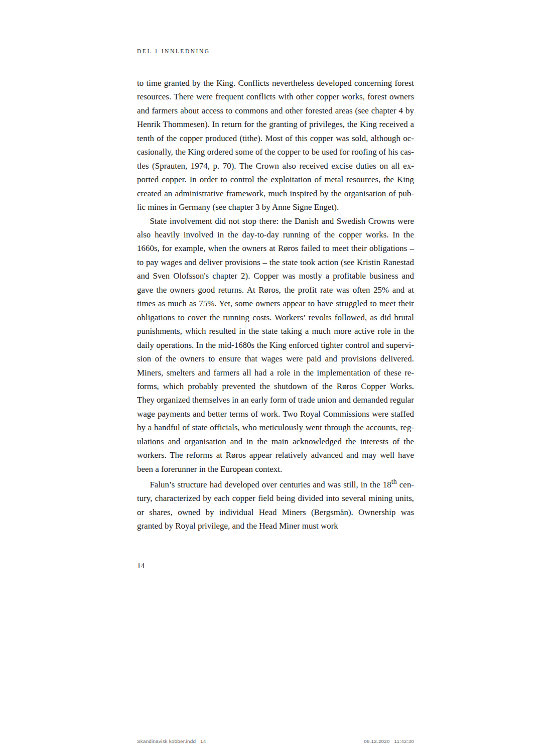Del 1 Innledning
to time granted by the King. Conflicts nevertheless developed concerning forest resources. There were frequent conflicts with other copper works, forest owners and farmers about access to commons and other forested areas (see chapter 4 by Henrik Thommesen). In return for the granting of privileges, the King received a tenth of the copper produced (tithe). Most of this copper was sold, although occasionally, the King ordered some of the copper to be used for roofing of his castles (Sprauten, 1974, p. 70). The Crown also received excise duties on all exported copper. In order to control the exploitation of metal resources, the King created an administrative framework, much inspired by the organisation of public mines in Germany (see chapter 3 by Anne Signe Enget).
State involvement did not stop there: the Danish and Swedish Crowns were also heavily involved in the day-to-day running of the copper works. In the 1660s, for example, when the owners at Røros failed to meet their obligations – to pay wages and deliver provisions – the state took action (see Kristin Ranestad and Sven Olofsson's chapter 2). Copper was mostly a profitable business and gave the owners good returns. At Røros, the profit rate was often 25% and at times as much as 75%. Yet, some owners appear to have struggled to meet their obligations to cover the running costs. Workers’ revolts followed, as did brutal punishments, which resulted in the state taking a much more active role in the daily operations. In the mid-1680s the King enforced tighter control and supervision of the owners to ensure that wages were paid and provisions delivered. Miners, smelters and farmers all had a role in the implementation of these reforms, which probably prevented the shutdown of the Røros Copper Works. They organized themselves in an early form of trade union and demanded regular wage payments and better terms of work. Two Royal Commissions were staffed by a handful of state officials, who meticulously went through the accounts, regulations and organisation and in the main acknowledged the interests of the workers. The reforms at Røros appear relatively advanced and may well have been a forerunner in the European context.
Falun’s structure had developed over centuries and was still, in the 18th century, characterized by each copper field being divided into several mining units, or shares, owned by individual Head Miners (Bergsmän). Ownership was granted by Royal privilege, and the Head Miner must work
14
Skandinavisk kobber.indd 14
08.12.2020 11:42:30